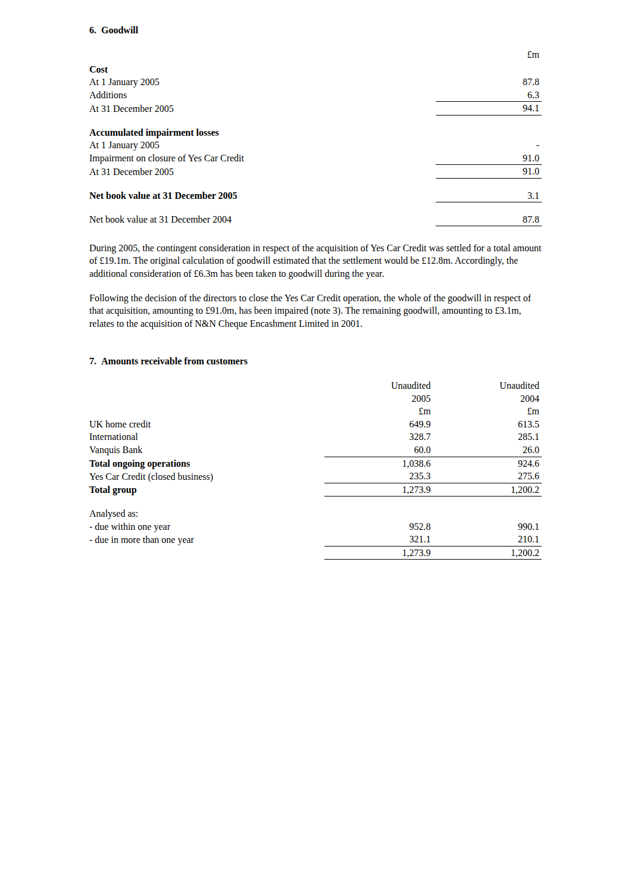6. Goodwill
| | £m |
| Cost | |
| At 1 January 2005 | 87.8 |
| Additions | 6.3 |
| At 31 December 2005 | 94.1 |
| Accumulated impairment losses | |
| At 1 January 2005 | - |
| Impairment on closure of Yes Car Credit | 91.0 |
| At 31 December 2005 | 91.0 |
| Net book value at 31 December 2005 | 3.1 |
| Net book value at 31 December 2004 | 87.8 |
During 2005, the contingent consideration in respect of the acquisition of Yes Car Credit was settled for a total amount of £19.1m. The original calculation of goodwill estimated that the settlement would be £12.8m. Accordingly, the additional consideration of £6.3m has been taken to goodwill during the year.
Following the decision of the directors to close the Yes Car Credit operation, the whole of the goodwill in respect of that acquisition, amounting to £91.0m, has been impaired (note 3). The remaining goodwill, amounting to £3.1m, relates to the acquisition of N&N Cheque Encashment Limited in 2001.
7. Amounts receivable from customers
| | Unaudited | Unaudited |
| | 2005 | 2004 |
| | £m | £m |
| UK home credit | 649.9 | 613.5 |
| International | 328.7 | 285.1 |
| Vanquis Bank | 60.0 | 26.0 |
| Total ongoing operations | 1,038.6 | 924.6 |
| Yes Car Credit (closed business) | 235.3 | 275.6 |
| Total group | 1,273.9 | 1,200.2 |
| Analysed as: | | |
| - due within one year | 952.8 | 990.1 |
| - due in more than one year | 321.1 | 210.1 |
| | 1,273.9 | 1,200.2 |